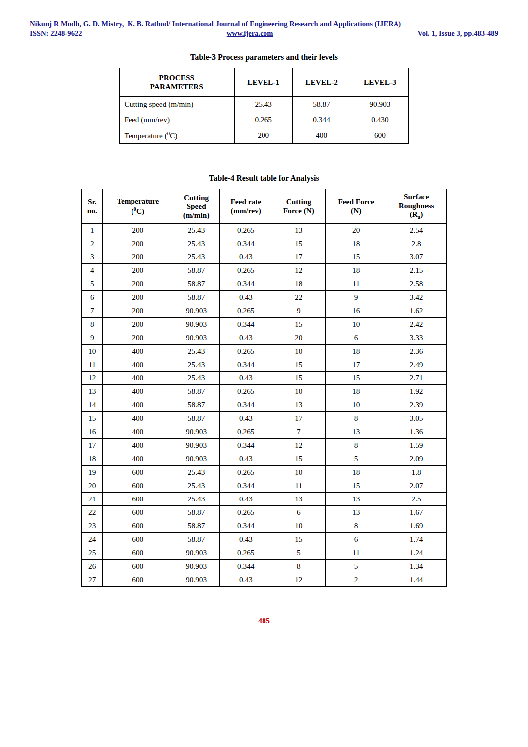Nikunj R Modh, G. D. Mistry, K. B. Rathod/ International Journal of Engineering Research and Applications (IJERA)
ISSN: 2248-9622 www.ijera.com Vol. 1, Issue 3, pp.483-489
Table-3 Process parameters and their levels
| PROCESS PARAMETERS | LEVEL-1 | LEVEL-2 | LEVEL-3 |
| --- | --- | --- | --- |
| Cutting speed (m/min) | 25.43 | 58.87 | 90.903 |
| Feed (mm/rev) | 0.265 | 0.344 | 0.430 |
| Temperature ( 0 C) | 200 | 400 | 600 |
Table-4 Result table for Analysis
| Sr. no. | Temperature ( 0 C) | Cutting Speed (m/min) | Feed rate (mm/rev) | Cutting Force (N) | Feed Force (N) | Surface Roughness (R a ) |
| --- | --- | --- | --- | --- | --- | --- |
| 1 | 200 | 25.43 | 0.265 | 13 | 20 | 2.54 |
| 2 | 200 | 25.43 | 0.344 | 15 | 18 | 2.8 |
| 3 | 200 | 25.43 | 0.43 | 17 | 15 | 3.07 |
| 4 | 200 | 58.87 | 0.265 | 12 | 18 | 2.15 |
| 5 | 200 | 58.87 | 0.344 | 18 | 11 | 2.58 |
| 6 | 200 | 58.87 | 0.43 | 22 | 9 | 3.42 |
| 7 | 200 | 90.903 | 0.265 | 9 | 16 | 1.62 |
| 8 | 200 | 90.903 | 0.344 | 15 | 10 | 2.42 |
| 9 | 200 | 90.903 | 0.43 | 20 | 6 | 3.33 |
| 10 | 400 | 25.43 | 0.265 | 10 | 18 | 2.36 |
| 11 | 400 | 25.43 | 0.344 | 15 | 17 | 2.49 |
| 12 | 400 | 25.43 | 0.43 | 15 | 15 | 2.71 |
| 13 | 400 | 58.87 | 0.265 | 10 | 18 | 1.92 |
| 14 | 400 | 58.87 | 0.344 | 13 | 10 | 2.39 |
| 15 | 400 | 58.87 | 0.43 | 17 | 8 | 3.05 |
| 16 | 400 | 90.903 | 0.265 | 7 | 13 | 1.36 |
| 17 | 400 | 90.903 | 0.344 | 12 | 8 | 1.59 |
| 18 | 400 | 90.903 | 0.43 | 15 | 5 | 2.09 |
| 19 | 600 | 25.43 | 0.265 | 10 | 18 | 1.8 |
| 20 | 600 | 25.43 | 0.344 | 11 | 15 | 2.07 |
| 21 | 600 | 25.43 | 0.43 | 13 | 13 | 2.5 |
| 22 | 600 | 58.87 | 0.265 | 6 | 13 | 1.67 |
| 23 | 600 | 58.87 | 0.344 | 10 | 8 | 1.69 |
| 24 | 600 | 58.87 | 0.43 | 15 | 6 | 1.74 |
| 25 | 600 | 90.903 | 0.265 | 5 | 11 | 1.24 |
| 26 | 600 | 90.903 | 0.344 | 8 | 5 | 1.34 |
| 27 | 600 | 90.903 | 0.43 | 12 | 2 | 1.44 |
485